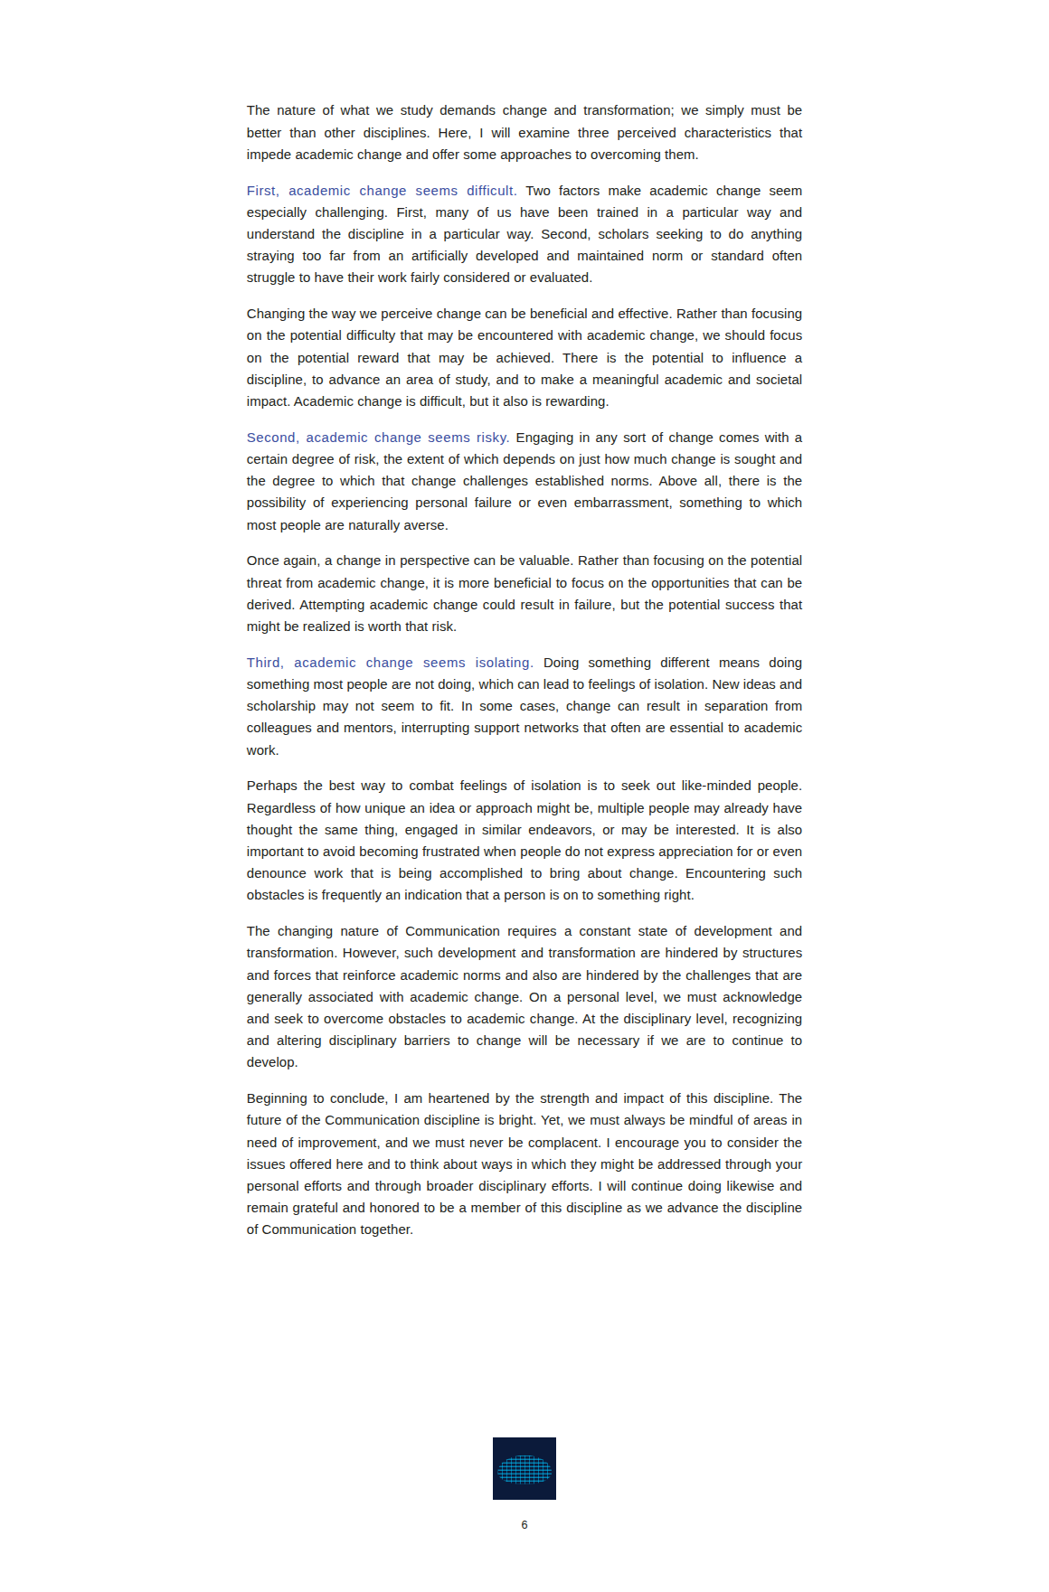The nature of what we study demands change and transformation; we simply must be better than other disciplines. Here, I will examine three perceived characteristics that impede academic change and offer some approaches to overcoming them.
First, academic change seems difficult. Two factors make academic change seem especially challenging. First, many of us have been trained in a particular way and understand the discipline in a particular way. Second, scholars seeking to do anything straying too far from an artificially developed and maintained norm or standard often struggle to have their work fairly considered or evaluated.
Changing the way we perceive change can be beneficial and effective. Rather than focusing on the potential difficulty that may be encountered with academic change, we should focus on the potential reward that may be achieved. There is the potential to influence a discipline, to advance an area of study, and to make a meaningful academic and societal impact. Academic change is difficult, but it also is rewarding.
Second, academic change seems risky. Engaging in any sort of change comes with a certain degree of risk, the extent of which depends on just how much change is sought and the degree to which that change challenges established norms. Above all, there is the possibility of experiencing personal failure or even embarrassment, something to which most people are naturally averse.
Once again, a change in perspective can be valuable. Rather than focusing on the potential threat from academic change, it is more beneficial to focus on the opportunities that can be derived. Attempting academic change could result in failure, but the potential success that might be realized is worth that risk.
Third, academic change seems isolating. Doing something different means doing something most people are not doing, which can lead to feelings of isolation. New ideas and scholarship may not seem to fit. In some cases, change can result in separation from colleagues and mentors, interrupting support networks that often are essential to academic work.
Perhaps the best way to combat feelings of isolation is to seek out like-minded people. Regardless of how unique an idea or approach might be, multiple people may already have thought the same thing, engaged in similar endeavors, or may be interested. It is also important to avoid becoming frustrated when people do not express appreciation for or even denounce work that is being accomplished to bring about change. Encountering such obstacles is frequently an indication that a person is on to something right.
The changing nature of Communication requires a constant state of development and transformation. However, such development and transformation are hindered by structures and forces that reinforce academic norms and also are hindered by the challenges that are generally associated with academic change. On a personal level, we must acknowledge and seek to overcome obstacles to academic change. At the disciplinary level, recognizing and altering disciplinary barriers to change will be necessary if we are to continue to develop.
Beginning to conclude, I am heartened by the strength and impact of this discipline. The future of the Communication discipline is bright. Yet, we must always be mindful of areas in need of improvement, and we must never be complacent. I encourage you to consider the issues offered here and to think about ways in which they might be addressed through your personal efforts and through broader disciplinary efforts. I will continue doing likewise and remain grateful and honored to be a member of this discipline as we advance the discipline of Communication together.
6